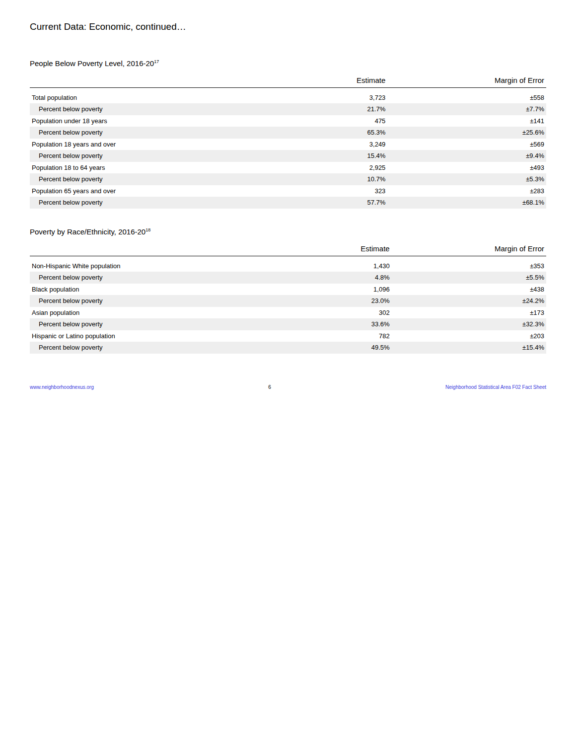Current Data: Economic, continued…
People Below Poverty Level, 2016-20 17
| | Estimate | Margin of Error |
| --- | --- | --- |
| Total population | 3,723 | ±558 |
| Percent below poverty | 21.7% | ±7.7% |
| Population under 18 years | 475 | ±141 |
| Percent below poverty | 65.3% | ±25.6% |
| Population 18 years and over | 3,249 | ±569 |
| Percent below poverty | 15.4% | ±9.4% |
| Population 18 to 64 years | 2,925 | ±493 |
| Percent below poverty | 10.7% | ±5.3% |
| Population 65 years and over | 323 | ±283 |
| Percent below poverty | 57.7% | ±68.1% |
Poverty by Race/Ethnicity, 2016-20 18
| | Estimate | Margin of Error |
| --- | --- | --- |
| Non-Hispanic White population | 1,430 | ±353 |
| Percent below poverty | 4.8% | ±5.5% |
| Black population | 1,096 | ±438 |
| Percent below poverty | 23.0% | ±24.2% |
| Asian population | 302 | ±173 |
| Percent below poverty | 33.6% | ±32.3% |
| Hispanic or Latino population | 782 | ±203 |
| Percent below poverty | 49.5% | ±15.4% |
www.neighborhoodnexus.org 6 Neighborhood Statistical Area F02 Fact Sheet